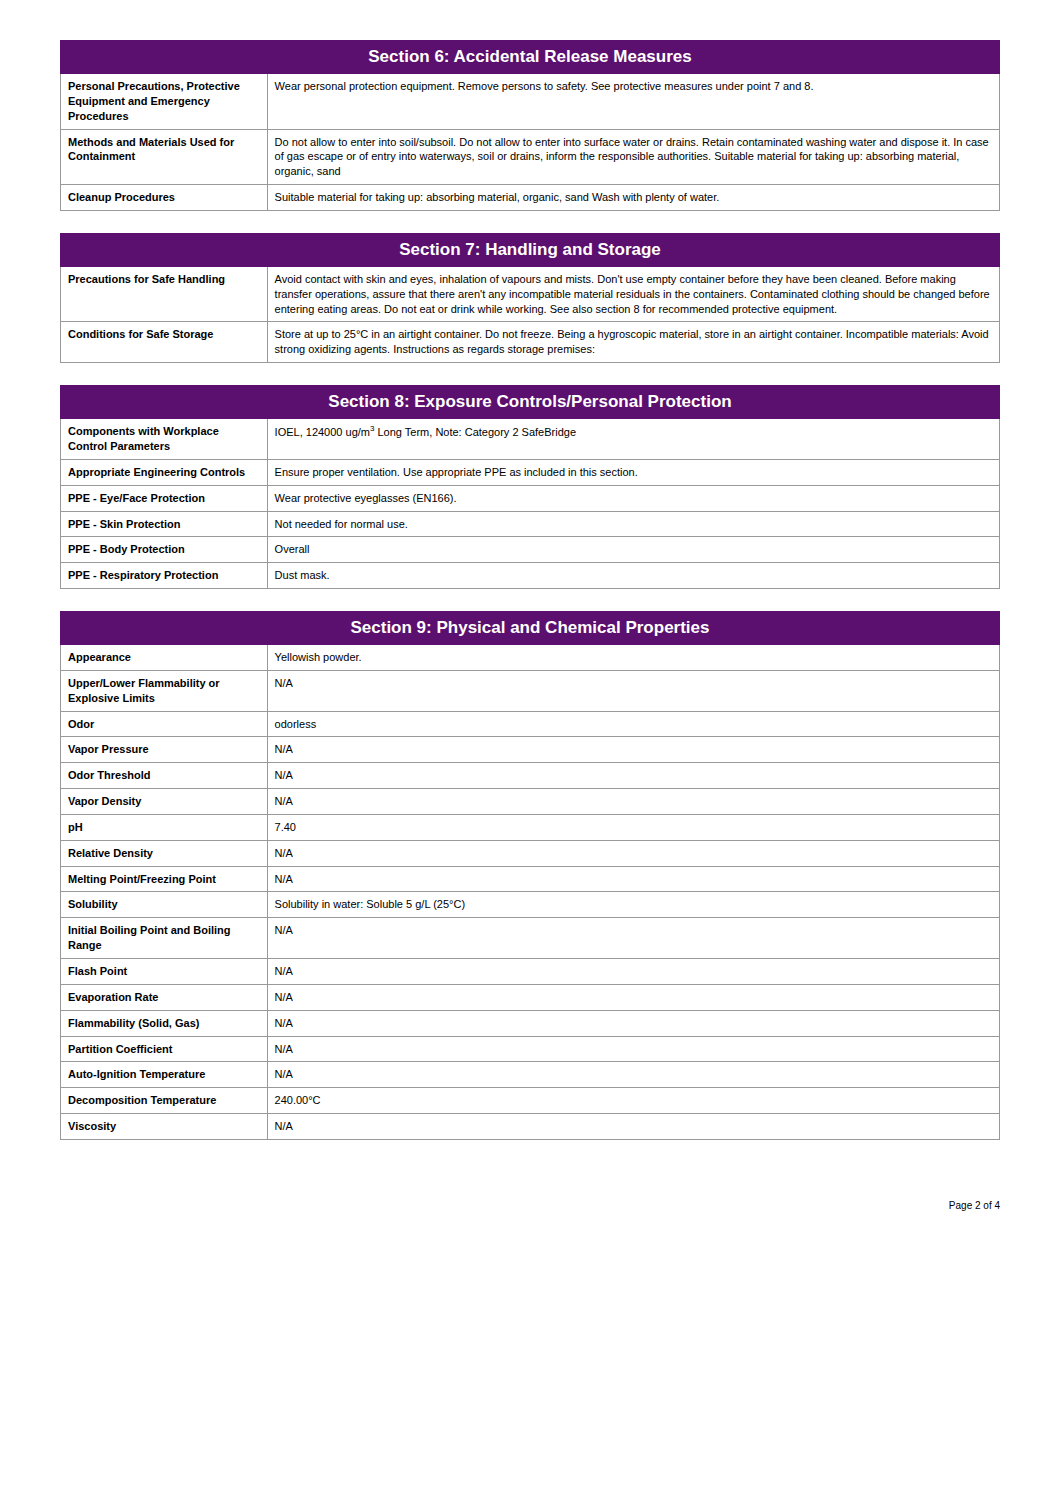| Section 6: Accidental Release Measures |
| --- |
| Personal Precautions, Protective Equipment and Emergency Procedures | Wear personal protection equipment. Remove persons to safety. See protective measures under point 7 and 8. |
| Methods and Materials Used for Containment | Do not allow to enter into soil/subsoil. Do not allow to enter into surface water or drains. Retain contaminated washing water and dispose it. In case of gas escape or of entry into waterways, soil or drains, inform the responsible authorities. Suitable material for taking up: absorbing material, organic, sand |
| Cleanup Procedures | Suitable material for taking up: absorbing material, organic, sand Wash with plenty of water. |
| Section 7: Handling and Storage |
| --- |
| Precautions for Safe Handling | Avoid contact with skin and eyes, inhalation of vapours and mists. Don't use empty container before they have been cleaned. Before making transfer operations, assure that there aren't any incompatible material residuals in the containers. Contaminated clothing should be changed before entering eating areas. Do not eat or drink while working. See also section 8 for recommended protective equipment. |
| Conditions for Safe Storage | Store at up to 25°C in an airtight container. Do not freeze. Being a hygroscopic material, store in an airtight container. Incompatible materials: Avoid strong oxidizing agents. Instructions as regards storage premises: |
| Section 8: Exposure Controls/Personal Protection |
| --- |
| Components with Workplace Control Parameters | IOEL, 124000 ug/m 3 Long Term, Note: Category 2 SafeBridge |
| Appropriate Engineering Controls | Ensure proper ventilation. Use appropriate PPE as included in this section. |
| PPE - Eye/Face Protection | Wear protective eyeglasses (EN166). |
| PPE - Skin Protection | Not needed for normal use. |
| PPE - Body Protection | Overall |
| PPE - Respiratory Protection | Dust mask. |
| Section 9: Physical and Chemical Properties |
| --- |
| Appearance | Yellowish powder. |
| Upper/Lower Flammability or Explosive Limits | N/A |
| Odor | odorless |
| Vapor Pressure | N/A |
| Odor Threshold | N/A |
| Vapor Density | N/A |
| pH | 7.40 |
| Relative Density | N/A |
| Melting Point/Freezing Point | N/A |
| Solubility | Solubility in water: Soluble 5 g/L (25°C) |
| Initial Boiling Point and Boiling Range | N/A |
| Flash Point | N/A |
| Evaporation Rate | N/A |
| Flammability (Solid, Gas) | N/A |
| Partition Coefficient | N/A |
| Auto-Ignition Temperature | N/A |
| Decomposition Temperature | 240.00°C |
| Viscosity | N/A |
Page 2 of 4